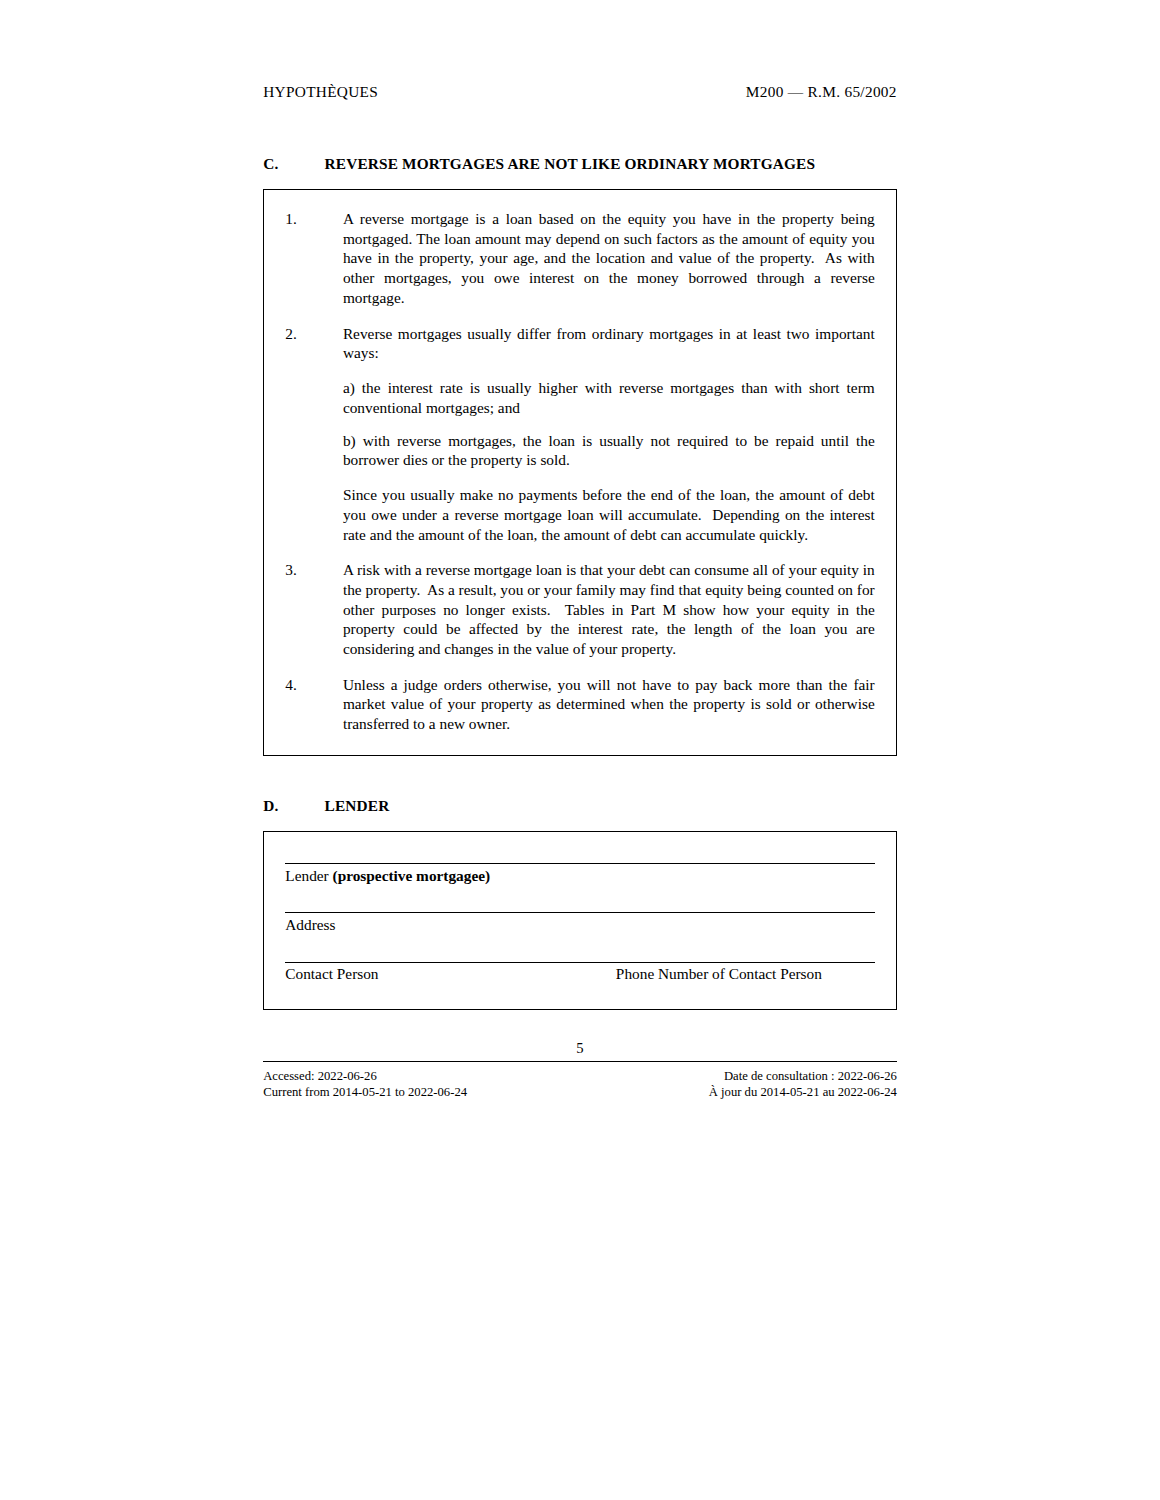Hypothèques
M200 — R.M. 65/2002
C. REVERSE MORTGAGES ARE NOT LIKE ORDINARY MORTGAGES
1.
A reverse mortgage is a loan based on the equity you have in the property being mortgaged. The loan amount may depend on such factors as the amount of equity you have in the property, your age, and the location and value of the property. As with other mortgages, you owe interest on the money borrowed through a reverse mortgage.
2.
Reverse mortgages usually differ from ordinary mortgages in at least two important ways:
a) the interest rate is usually higher with reverse mortgages than with short term conventional mortgages; and
b) with reverse mortgages, the loan is usually not required to be repaid until the borrower dies or the property is sold.
Since you usually make no payments before the end of the loan, the amount of debt you owe under a reverse mortgage loan will accumulate. Depending on the interest rate and the amount of the loan, the amount of debt can accumulate quickly.
3.
A risk with a reverse mortgage loan is that your debt can consume all of your equity in the property. As a result, you or your family may find that equity being counted on for other purposes no longer exists. Tables in Part M show how your equity in the property could be affected by the interest rate, the length of the loan you are considering and changes in the value of your property.
4.
Unless a judge orders otherwise, you will not have to pay back more than the fair market value of your property as determined when the property is sold or otherwise transferred to a new owner.
D. LENDER
Lender (prospective mortgagee)
Address
Contact Person Phone Number of Contact Person
5
Accessed: 2022-06-26
Current from 2014-05-21 to 2022-06-24
Date de consultation : 2022-06-26
À jour du 2014-05-21 au 2022-06-24